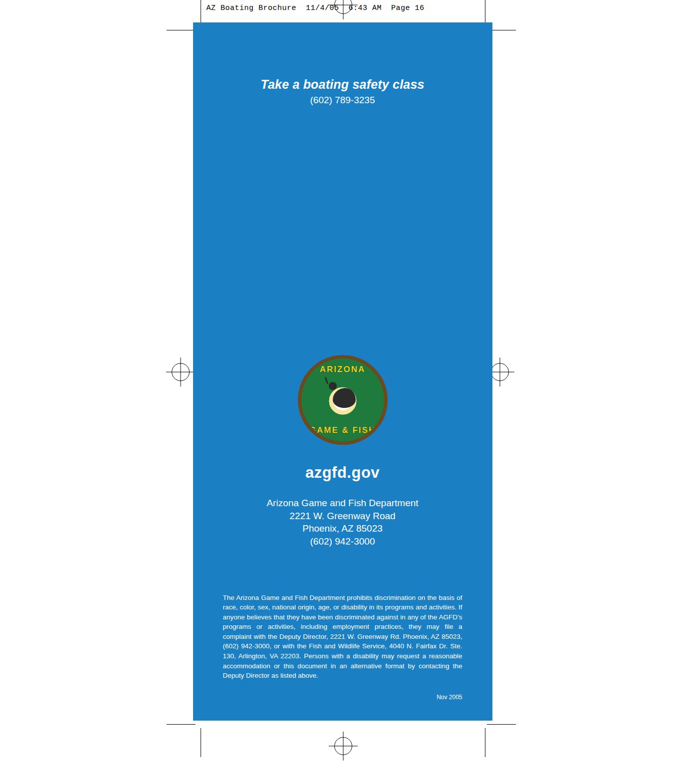AZ Boating Brochure 11/4/05 6:43 AM Page 16
Take a boating safety class
(602) 789-3235
ARIZONA
GAME & FISH
azgfd.gov
Arizona Game and Fish Department
2221 W. Greenway Road
Phoenix, AZ 85023
(602) 942-3000
The Arizona Game and Fish Department prohibits discrimination on the basis of race, color, sex, national origin, age, or disability in its programs and activities. If anyone believes that they have been discriminated against in any of the AGFD’s programs or activities, including employment practices, they may file a complaint with the Deputy Director, 2221 W. Greenway Rd. Phoenix, AZ 85023, (602) 942-3000, or with the Fish and Wildlife Service, 4040 N. Fairfax Dr. Ste. 130, Arlington, VA 22203. Persons with a disability may request a reasonable accommodation or this document in an alternative format by contacting the Deputy Director as listed above.
Nov 2005